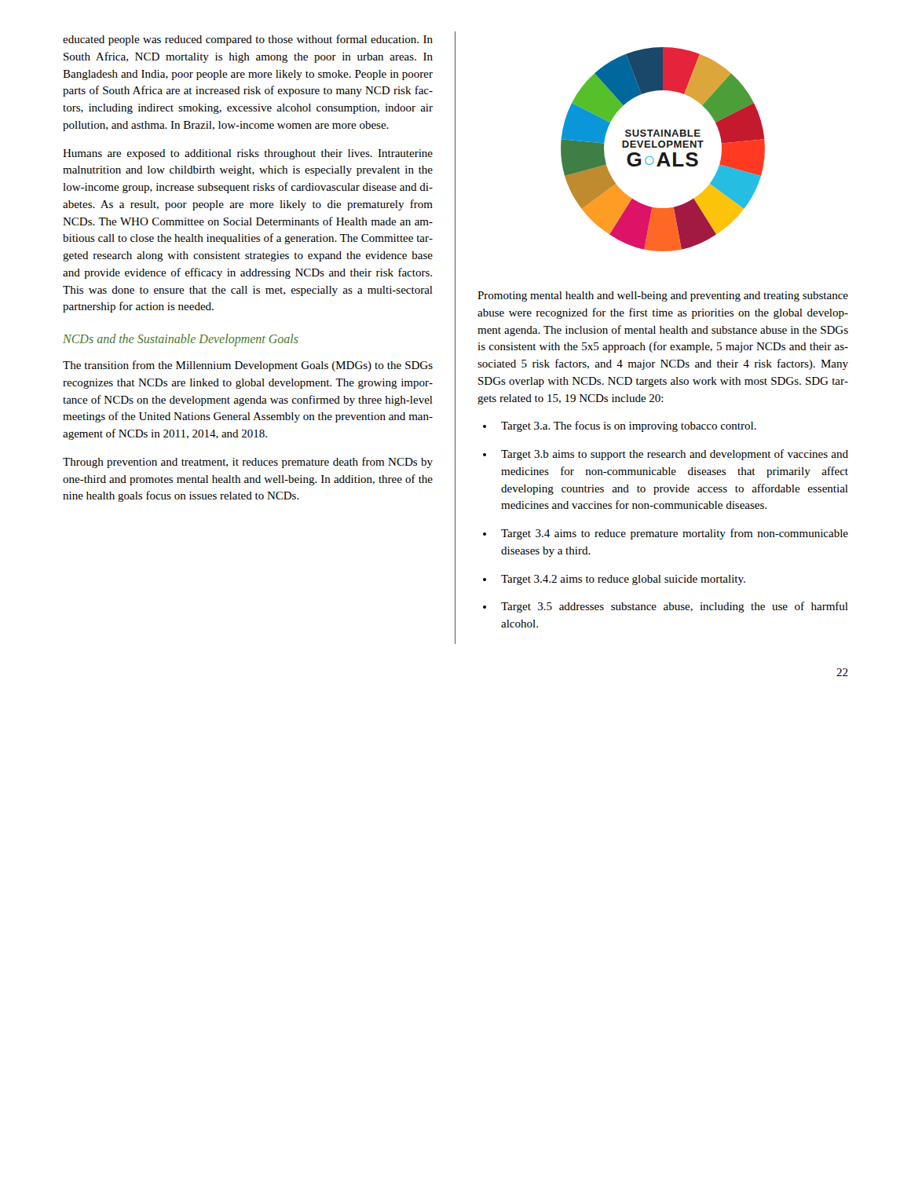educated people was reduced compared to those without formal education. In South Africa, NCD mortality is high among the poor in urban areas. In Bangladesh and India, poor people are more likely to smoke. People in poorer parts of South Africa are at increased risk of exposure to many NCD risk factors, including indirect smoking, excessive alcohol consumption, indoor air pollution, and asthma. In Brazil, low-income women are more obese.
Humans are exposed to additional risks throughout their lives. Intrauterine malnutrition and low childbirth weight, which is especially prevalent in the low-income group, increase subsequent risks of cardiovascular disease and diabetes. As a result, poor people are more likely to die prematurely from NCDs. The WHO Committee on Social Determinants of Health made an ambitious call to close the health inequalities of a generation. The Committee targeted research along with consistent strategies to expand the evidence base and provide evidence of efficacy in addressing NCDs and their risk factors. This was done to ensure that the call is met, especially as a multi-sectoral partnership for action is needed.
NCDs and the Sustainable Development Goals
The transition from the Millennium Development Goals (MDGs) to the SDGs recognizes that NCDs are linked to global development. The growing importance of NCDs on the development agenda was confirmed by three high-level meetings of the United Nations General Assembly on the prevention and management of NCDs in 2011, 2014, and 2018.
Through prevention and treatment, it reduces premature death from NCDs by one-third and promotes mental health and well-being. In addition, three of the nine health goals focus on issues related to NCDs.
SUSTAINABLE
DEVELOPMENT
G○ALS
Promoting mental health and well-being and preventing and treating substance abuse were recognized for the first time as priorities on the global development agenda. The inclusion of mental health and substance abuse in the SDGs is consistent with the 5x5 approach (for example, 5 major NCDs and their associated 5 risk factors, and 4 major NCDs and their 4 risk factors). Many SDGs overlap with NCDs. NCD targets also work with most SDGs. SDG targets related to 15, 19 NCDs include 20:
Target 3.a. The focus is on improving tobacco control.
Target 3.b aims to support the research and development of vaccines and medicines for non-communicable diseases that primarily affect developing countries and to provide access to affordable essential medicines and vaccines for non-communicable diseases.
Target 3.4 aims to reduce premature mortality from non-communicable diseases by a third.
Target 3.4.2 aims to reduce global suicide mortality.
Target 3.5 addresses substance abuse, including the use of harmful alcohol.
22